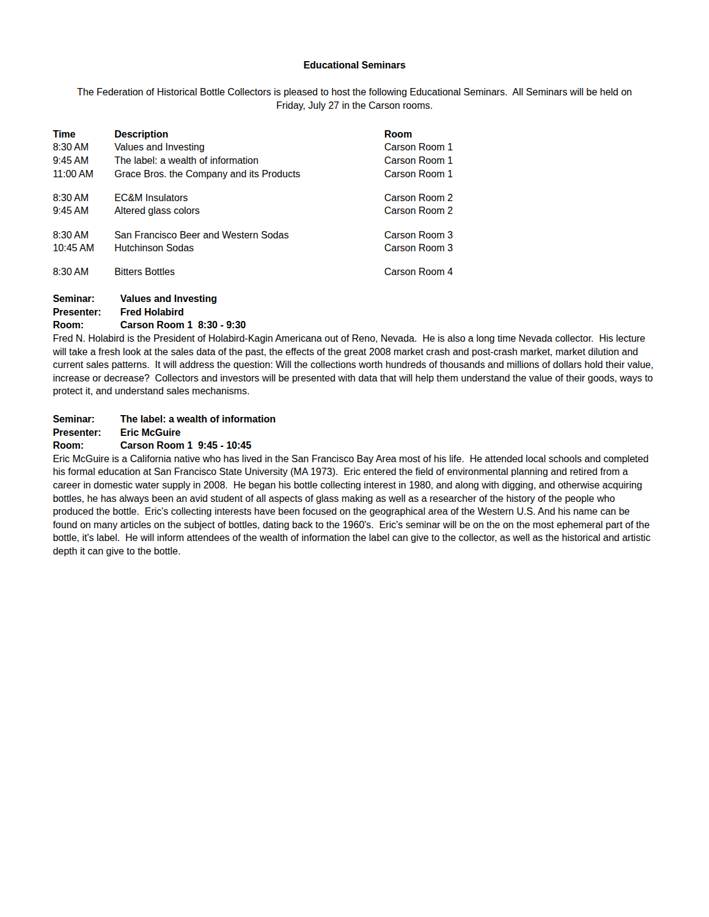Educational Seminars
The Federation of Historical Bottle Collectors is pleased to host the following Educational Seminars. All Seminars will be held on Friday, July 27 in the Carson rooms.
| Time | Description | Room |
| --- | --- | --- |
| 8:30 AM | Values and Investing | Carson Room 1 |
| 9:45 AM | The label: a wealth of information | Carson Room 1 |
| 11:00 AM | Grace Bros. the Company and its Products | Carson Room 1 |
| 8:30 AM | EC&M Insulators | Carson Room 2 |
| 9:45 AM | Altered glass colors | Carson Room 2 |
| 8:30 AM | San Francisco Beer and Western Sodas | Carson Room 3 |
| 10:45 AM | Hutchinson Sodas | Carson Room 3 |
| 8:30 AM | Bitters Bottles | Carson Room 4 |
| Seminar: | Values and Investing |
| Presenter: | Fred Holabird |
| Room: | Carson Room 1 8:30 - 9:30 |
Fred N. Holabird is the President of Holabird-Kagin Americana out of Reno, Nevada. He is also a long time Nevada collector. His lecture will take a fresh look at the sales data of the past, the effects of the great 2008 market crash and post-crash market, market dilution and current sales patterns. It will address the question: Will the collections worth hundreds of thousands and millions of dollars hold their value, increase or decrease? Collectors and investors will be presented with data that will help them understand the value of their goods, ways to protect it, and understand sales mechanisms.
| Seminar: | The label: a wealth of information |
| Presenter: | Eric McGuire |
| Room: | Carson Room 1 9:45 - 10:45 |
Eric McGuire is a California native who has lived in the San Francisco Bay Area most of his life. He attended local schools and completed his formal education at San Francisco State University (MA 1973). Eric entered the field of environmental planning and retired from a career in domestic water supply in 2008. He began his bottle collecting interest in 1980, and along with digging, and otherwise acquiring bottles, he has always been an avid student of all aspects of glass making as well as a researcher of the history of the people who produced the bottle. Eric's collecting interests have been focused on the geographical area of the Western U.S. And his name can be found on many articles on the subject of bottles, dating back to the 1960's. Eric's seminar will be on the on the most ephemeral part of the bottle, it's label. He will inform attendees of the wealth of information the label can give to the collector, as well as the historical and artistic depth it can give to the bottle.